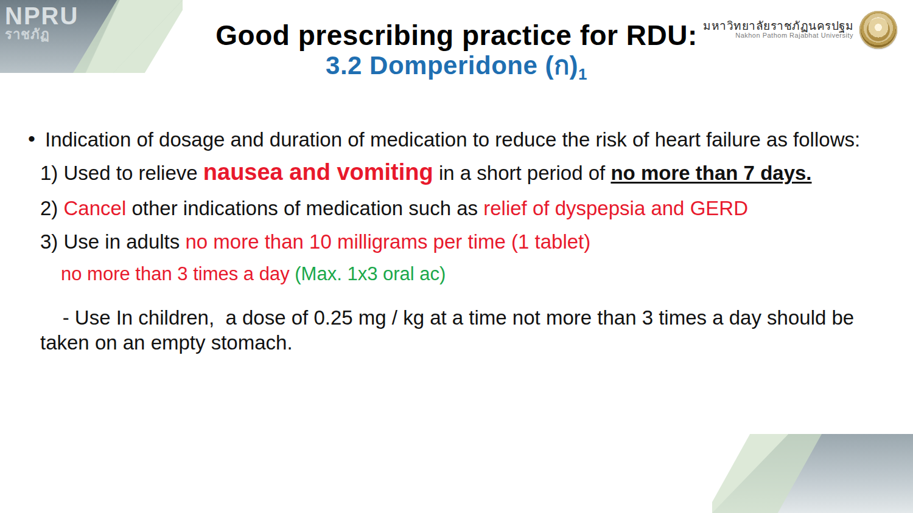NPRUราชภัฏ
มหาวิทยาลัยราชภัฏนครปฐม
Nakhon Pathom Rajabhat University
Good prescribing practice for RDU:
3.2 Domperidone (ก)1
Indication of dosage and duration of medication to reduce the risk of heart failure as follows:
1) Used to relieve nausea and vomiting in a short period of no more than 7 days.
2) Cancel other indications of medication such as relief of dyspepsia and GERD
3) Use in adults no more than 10 milligrams per time (1 tablet)
no more than 3 times a day (Max. 1x3 oral ac)
- Use In children, a dose of 0.25 mg / kg at a time not more than 3 times a day should be taken on an empty stomach.